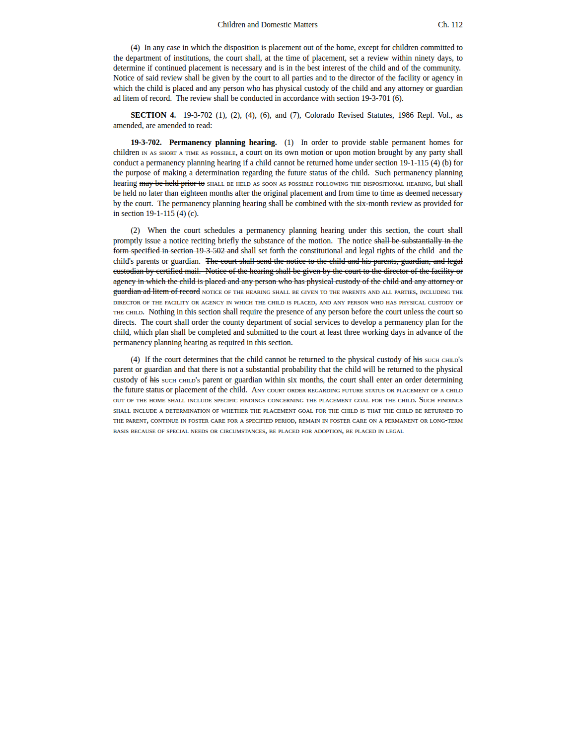Children and Domestic Matters Ch. 112
(4) In any case in which the disposition is placement out of the home, except for children committed to the department of institutions, the court shall, at the time of placement, set a review within ninety days, to determine if continued placement is necessary and is in the best interest of the child and of the community. Notice of said review shall be given by the court to all parties and to the director of the facility or agency in which the child is placed and any person who has physical custody of the child and any attorney or guardian ad litem of record. The review shall be conducted in accordance with section 19-3-701 (6).
SECTION 4. 19-3-702 (1), (2), (4), (6), and (7), Colorado Revised Statutes, 1986 Repl. Vol., as amended, are amended to read:
19-3-702. Permanency planning hearing. (1) In order to provide stable permanent homes for children in as short a time as possible, a court on its own motion or upon motion brought by any party shall conduct a permanency planning hearing if a child cannot be returned home under section 19-1-115 (4) (b) for the purpose of making a determination regarding the future status of the child. Such permanency planning hearing may be held prior to shall be held as soon as possible following the dispositional hearing, but shall be held no later than eighteen months after the original placement and from time to time as deemed necessary by the court. The permanency planning hearing shall be combined with the six-month review as provided for in section 19-1-115 (4) (c).
(2) When the court schedules a permanency planning hearing under this section, the court shall promptly issue a notice reciting briefly the substance of the motion. The notice shall be substantially in the form specified in section 19-3-502 and shall set forth the constitutional and legal rights of the child and the child's parents or guardian. The court shall send the notice to the child and his parents, guardian, and legal custodian by certified mail. Notice of the hearing shall be given by the court to the director of the facility or agency in which the child is placed and any person who has physical custody of the child and any attorney or guardian ad litem of record notice of the hearing shall be given to the parents and all parties, including the director of the facility or agency in which the child is placed, and any person who has physical custody of the child. Nothing in this section shall require the presence of any person before the court unless the court so directs. The court shall order the county department of social services to develop a permanency plan for the child, which plan shall be completed and submitted to the court at least three working days in advance of the permanency planning hearing as required in this section.
(4) If the court determines that the child cannot be returned to the physical custody of his such child's parent or guardian and that there is not a substantial probability that the child will be returned to the physical custody of his such child's parent or guardian within six months, the court shall enter an order determining the future status or placement of the child. Any court order regarding future status or placement of a child out of the home shall include specific findings concerning the placement goal for the child. Such findings shall include a determination of whether the placement goal for the child is that the child be returned to the parent, continue in foster care for a specified period, remain in foster care on a permanent or long-term basis because of special needs or circumstances, be placed for adoption, be placed in legal